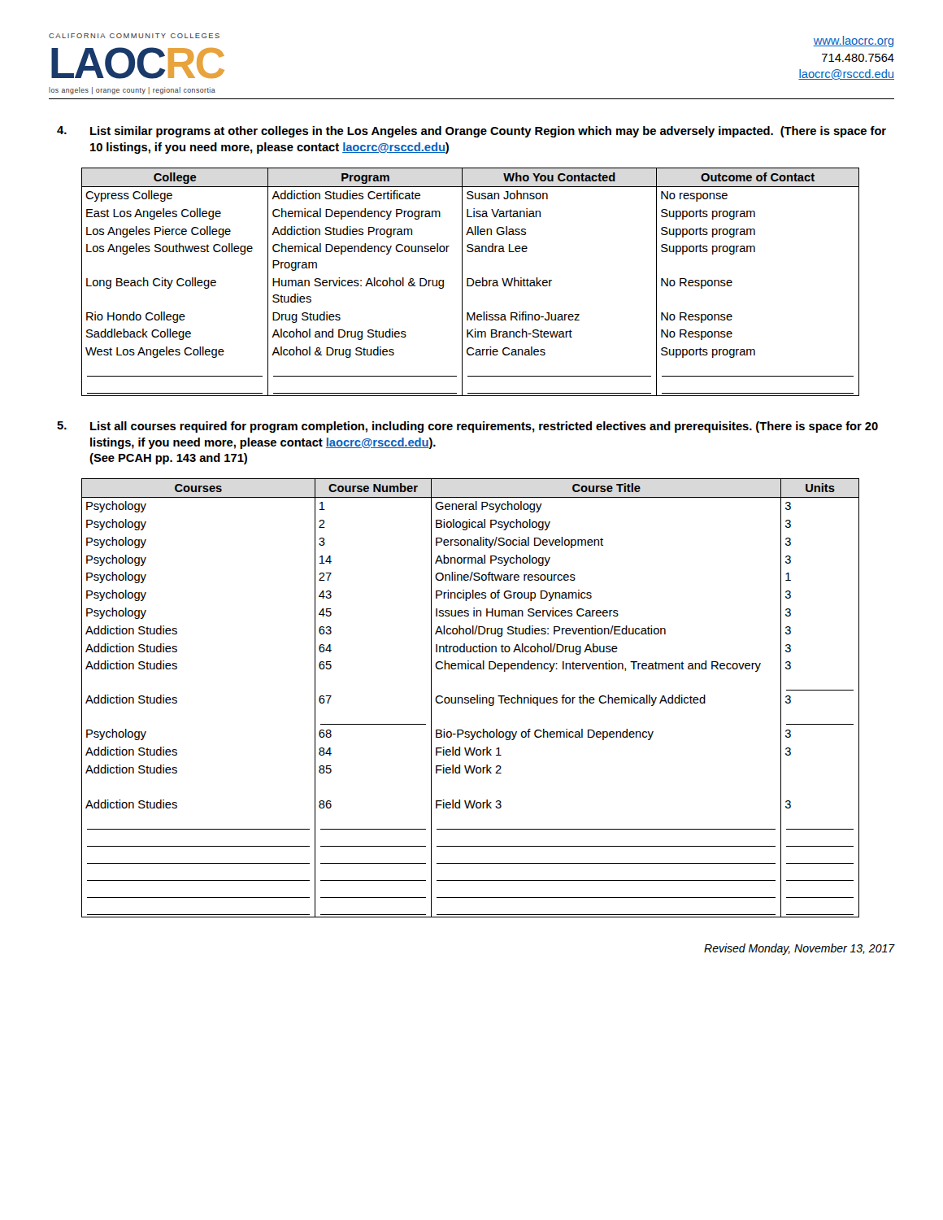CALIFORNIA COMMUNITY COLLEGES
LAOC RC
los angeles | orange county | regional consortia
www.laocrc.org
714.480.7564
laocrc@rsccd.edu
4.
List similar programs at other colleges in the Los Angeles and Orange County Region which may be adversely impacted. (There is space for 10 listings, if you need more, please contact laocrc@rsccd.edu)
| College | Program | Who You Contacted | Outcome of Contact |
| --- | --- | --- | --- |
| Cypress College | Addiction Studies Certificate | Susan Johnson | No response |
| East Los Angeles College | Chemical Dependency Program | Lisa Vartanian | Supports program |
| Los Angeles Pierce College | Addiction Studies Program | Allen Glass | Supports program |
| Los Angeles Southwest College | Chemical Dependency Counselor Program | Sandra Lee | Supports program |
| Long Beach City College | Human Services: Alcohol & Drug Studies | Debra Whittaker | No Response |
| Rio Hondo College | Drug Studies | Melissa Rifino-Juarez | No Response |
| Saddleback College | Alcohol and Drug Studies | Kim Branch-Stewart | No Response |
| West Los Angeles College | Alcohol & Drug Studies | Carrie Canales | Supports program |
5.
List all courses required for program completion, including core requirements, restricted electives and prerequisites. (There is space for 20 listings, if you need more, please contact laocrc@rsccd.edu).
(See PCAH pp. 143 and 171)
| Courses | Course Number | Course Title | Units |
| --- | --- | --- | --- |
| Psychology | 1 | General Psychology | 3 |
| Psychology | 2 | Biological Psychology | 3 |
| Psychology | 3 | Personality/Social Development | 3 |
| Psychology | 14 | Abnormal Psychology | 3 |
| Psychology | 27 | Online/Software resources | 1 |
| Psychology | 43 | Principles of Group Dynamics | 3 |
| Psychology | 45 | Issues in Human Services Careers | 3 |
| Addiction Studies | 63 | Alcohol/Drug Studies: Prevention/Education | 3 |
| Addiction Studies | 64 | Introduction to Alcohol/Drug Abuse | 3 |
| Addiction Studies | 65 | Chemical Dependency: Intervention, Treatment and Recovery | 3 |
| Addiction Studies | 67 | Counseling Techniques for the Chemically Addicted | 3 |
| Psychology | 68 | Bio-Psychology of Chemical Dependency | 3 |
| Addiction Studies | 84 | Field Work 1 | 3 |
| Addiction Studies | 85 | Field Work 2 | |
| Addiction Studies | 86 | Field Work 3 | 3 |
Revised Monday, November 13, 2017